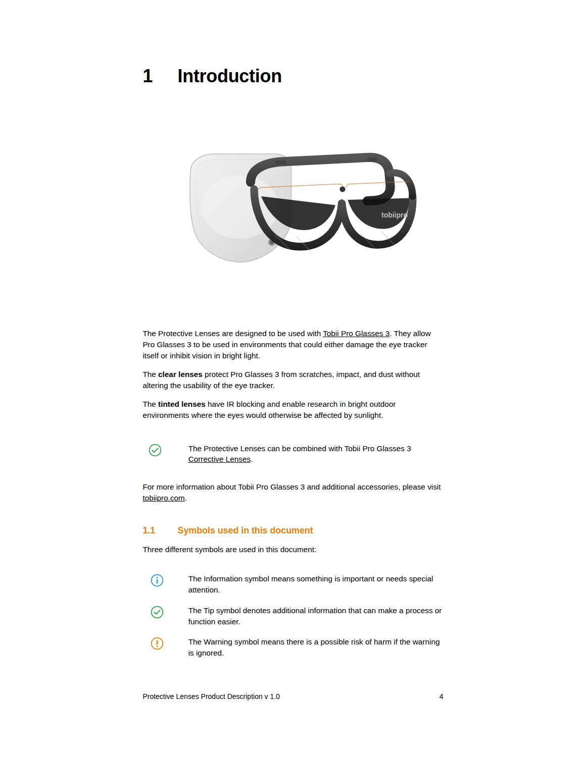1 Introduction
The Protective Lenses are designed to be used with Tobii Pro Glasses 3. They allow Pro Glasses 3 to be used in environments that could either damage the eye tracker itself or inhibit vision in bright light.
The clear lenses protect Pro Glasses 3 from scratches, impact, and dust without altering the usability of the eye tracker.
The tinted lenses have IR blocking and enable research in bright outdoor environments where the eyes would otherwise be affected by sunlight.
The Protective Lenses can be combined with Tobii Pro Glasses 3 Corrective Lenses.
For more information about Tobii Pro Glasses 3 and additional accessories, please visit tobiipro.com.
1.1 Symbols used in this document
Three different symbols are used in this document:
The Information symbol means something is important or needs special attention.
The Tip symbol denotes additional information that can make a process or function easier.
The Warning symbol means there is a possible risk of harm if the warning is ignored.
Protective Lenses Product Description v 1.0 4